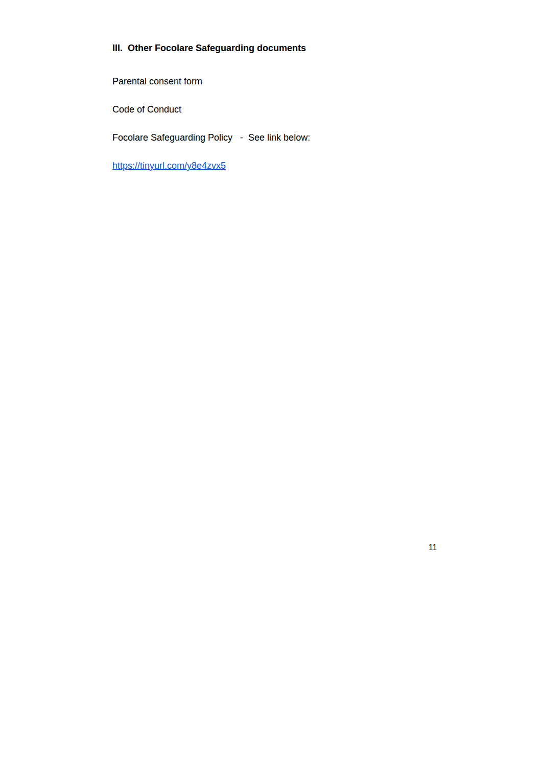III. Other Focolare Safeguarding documents
Parental consent form
Code of Conduct
Focolare Safeguarding Policy - See link below:
https://tinyurl.com/y8e4zvx5
11